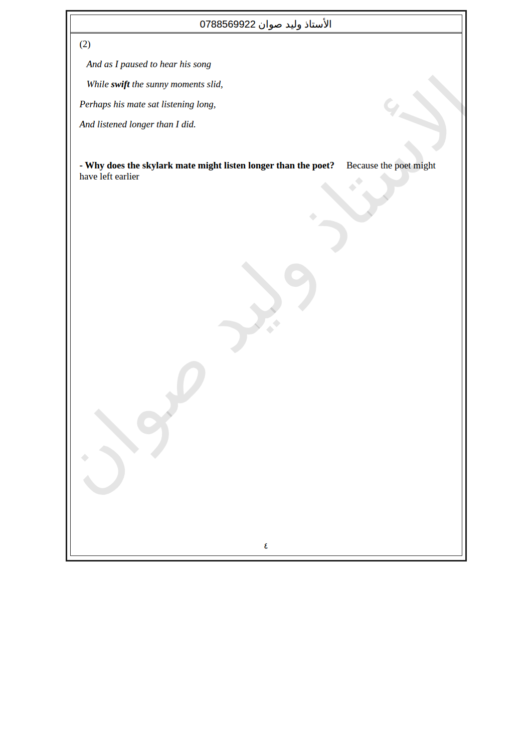الأستاذ وليد صوان
الأستاذ وليد صوان 0788569922
(2)
And as I paused to hear his song
While swift the sunny moments slid,
Perhaps his mate sat listening long,
And listened longer than I did.
- Why does the skylark mate might listen longer than the poet? Because the poet might have left earlier
٤